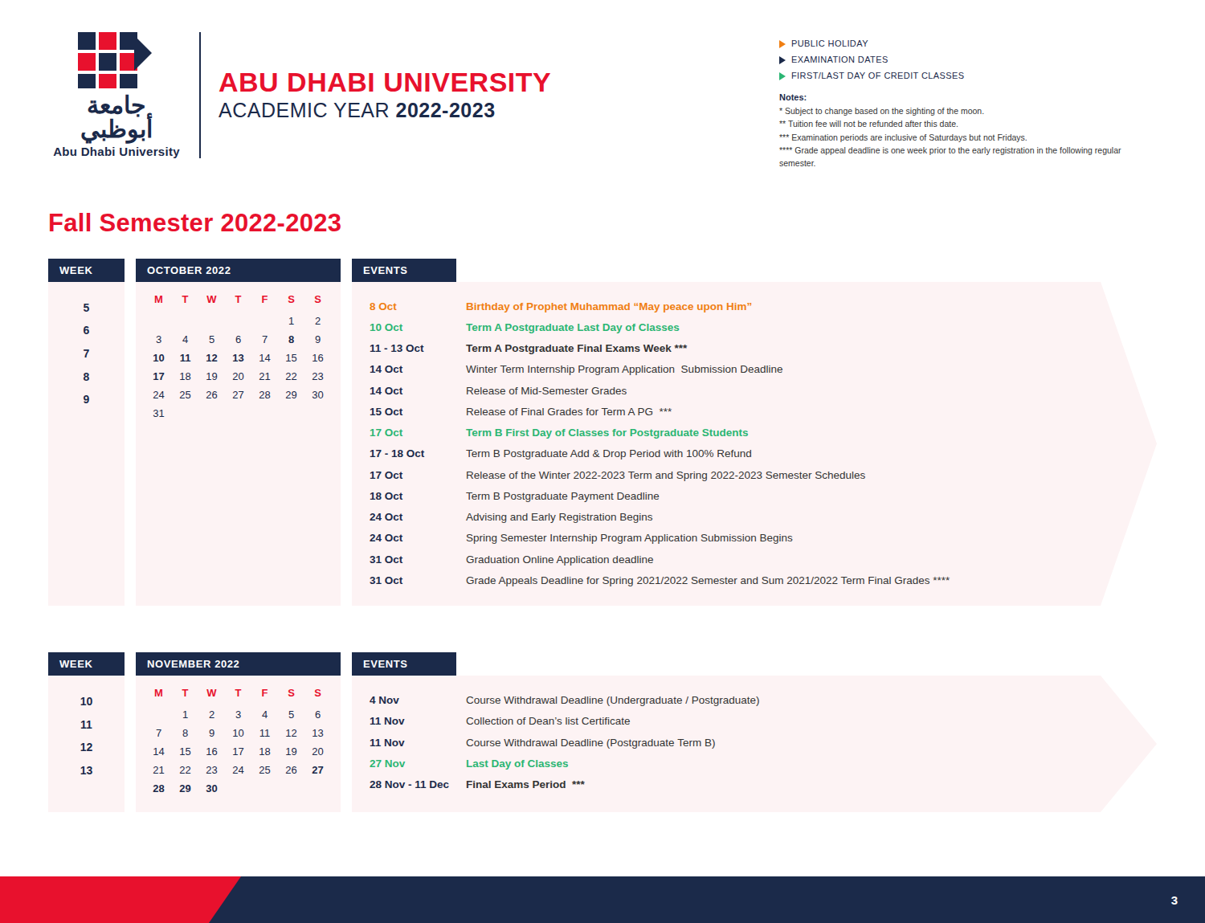جامعة أبوظبي
Abu Dhabi University
ABU DHABI UNIVERSITY
ACADEMIC YEAR 2022-2023
PUBLIC HOLIDAY
EXAMINATION DATES
FIRST/LAST DAY OF CREDIT CLASSES
Notes:
* Subject to change based on the sighting of the moon.
** Tuition fee will not be refunded after this date.
*** Examination periods are inclusive of Saturdays but not Fridays.
**** Grade appeal deadline is one week prior to the early registration in the following regular semester.
Fall Semester 2022-2023
WEEK
OCTOBER 2022
EVENTS
5
6
7
8
9
| M | T | W | T | F | S | S |
| --- | --- | --- | --- | --- | --- | --- |
| | | | | | 1 | 2 |
| 3 | 4 | 5 | 6 | 7 | 8 | 9 |
| 10 | 11 | 12 | 13 | 14 | 15 | 16 |
| 17 | 18 | 19 | 20 | 21 | 22 | 23 |
| 24 | 25 | 26 | 27 | 28 | 29 | 30 |
| 31 | | | | | | |
| 8 Oct | Birthday of Prophet Muhammad “May peace upon Him” |
| 10 Oct | Term A Postgraduate Last Day of Classes |
| 11 - 13 Oct | Term A Postgraduate Final Exams Week *** |
| 14 Oct | Winter Term Internship Program Application Submission Deadline |
| 14 Oct | Release of Mid-Semester Grades |
| 15 Oct | Release of Final Grades for Term A PG *** |
| 17 Oct | Term B First Day of Classes for Postgraduate Students |
| 17 - 18 Oct | Term B Postgraduate Add & Drop Period with 100% Refund |
| 17 Oct | Release of the Winter 2022-2023 Term and Spring 2022-2023 Semester Schedules |
| 18 Oct | Term B Postgraduate Payment Deadline |
| 24 Oct | Advising and Early Registration Begins |
| 24 Oct | Spring Semester Internship Program Application Submission Begins |
| 31 Oct | Graduation Online Application deadline |
| 31 Oct | Grade Appeals Deadline for Spring 2021/2022 Semester and Sum 2021/2022 Term Final Grades **** |
WEEK
NOVEMBER 2022
EVENTS
10
11
12
13
| M | T | W | T | F | S | S |
| --- | --- | --- | --- | --- | --- | --- |
| | 1 | 2 | 3 | 4 | 5 | 6 |
| 7 | 8 | 9 | 10 | 11 | 12 | 13 |
| 14 | 15 | 16 | 17 | 18 | 19 | 20 |
| 21 | 22 | 23 | 24 | 25 | 26 | 27 |
| 28 | 29 | 30 | | | | |
| 4 Nov | Course Withdrawal Deadline (Undergraduate / Postgraduate) |
| 11 Nov | Collection of Dean’s list Certificate |
| 11 Nov | Course Withdrawal Deadline (Postgraduate Term B) |
| 27 Nov | Last Day of Classes |
| 28 Nov - 11 Dec | Final Exams Period *** |
3